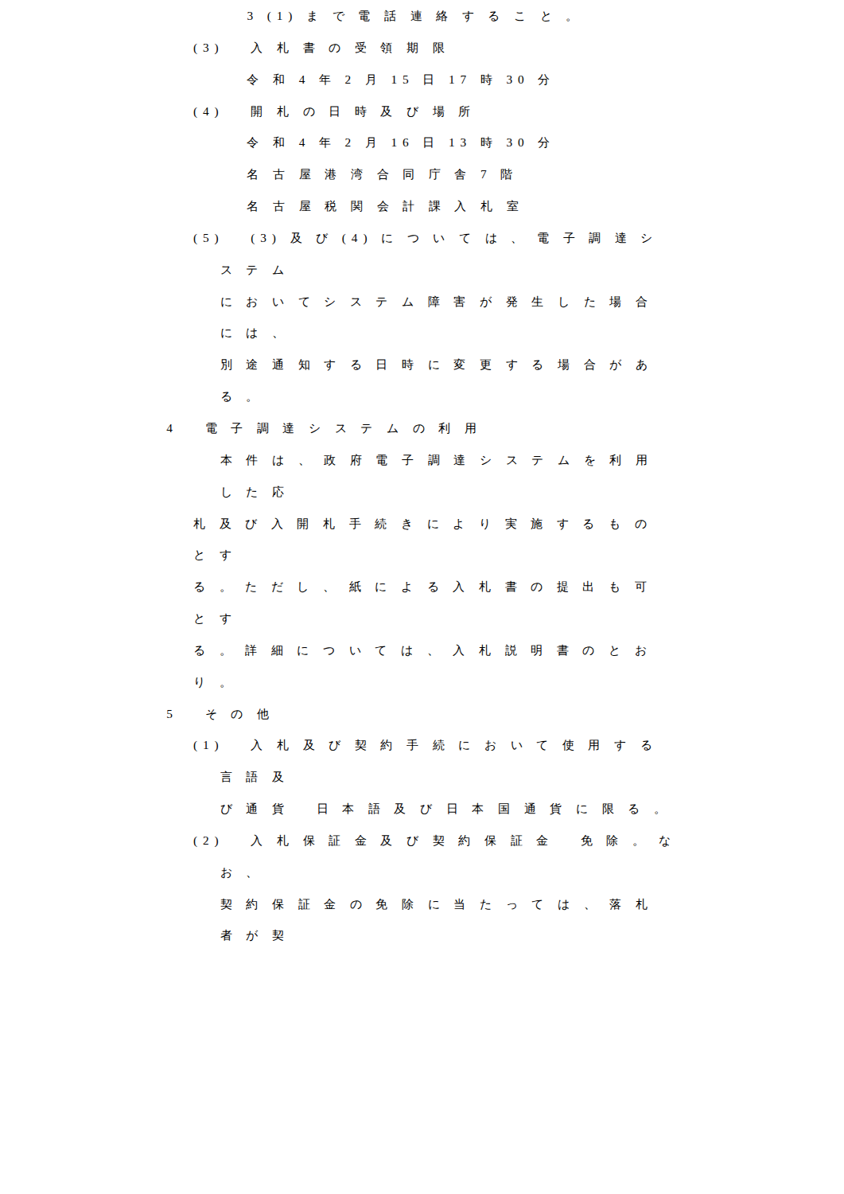3 (1) ま で 電 話 連 絡 す る こ と 。
(3) 入 札 書 の 受 領 期 限
令 和 4 年 2 月 15 日 17 時 30 分
(4) 開 札 の 日 時 及 び 場 所
令 和 4 年 2 月 16 日 13 時 30 分
名 古 屋 港 湾 合 同 庁 舎 7 階
名 古 屋 税 関 会 計 課 入 札 室
(5) (3) 及 び (4) に つ い て は 、 電 子 調 達 シ ス テ ム
に お い て シ ス テ ム 障 害 が 発 生 し た 場 合 に は 、
別 途 通 知 す る 日 時 に 変 更 す る 場 合 が あ る 。
4 電 子 調 達 シ ス テ ム の 利 用
本 件 は 、 政 府 電 子 調 達 シ ス テ ム を 利 用 し た 応
札 及 び 入 開 札 手 続 き に よ り 実 施 す る も の と す
る 。 た だ し 、 紙 に よ る 入 札 書 の 提 出 も 可 と す
る 。 詳 細 に つ い て は 、 入 札 説 明 書 の と お り 。
5 そ の 他
(1) 入 札 及 び 契 約 手 続 に お い て 使 用 す る 言 語 及
び 通 貨 日 本 語 及 び 日 本 国 通 貨 に 限 る 。
(2) 入 札 保 証 金 及 び 契 約 保 証 金 免 除 。 な お 、
契 約 保 証 金 の 免 除 に 当 た っ て は 、 落 札 者 が 契